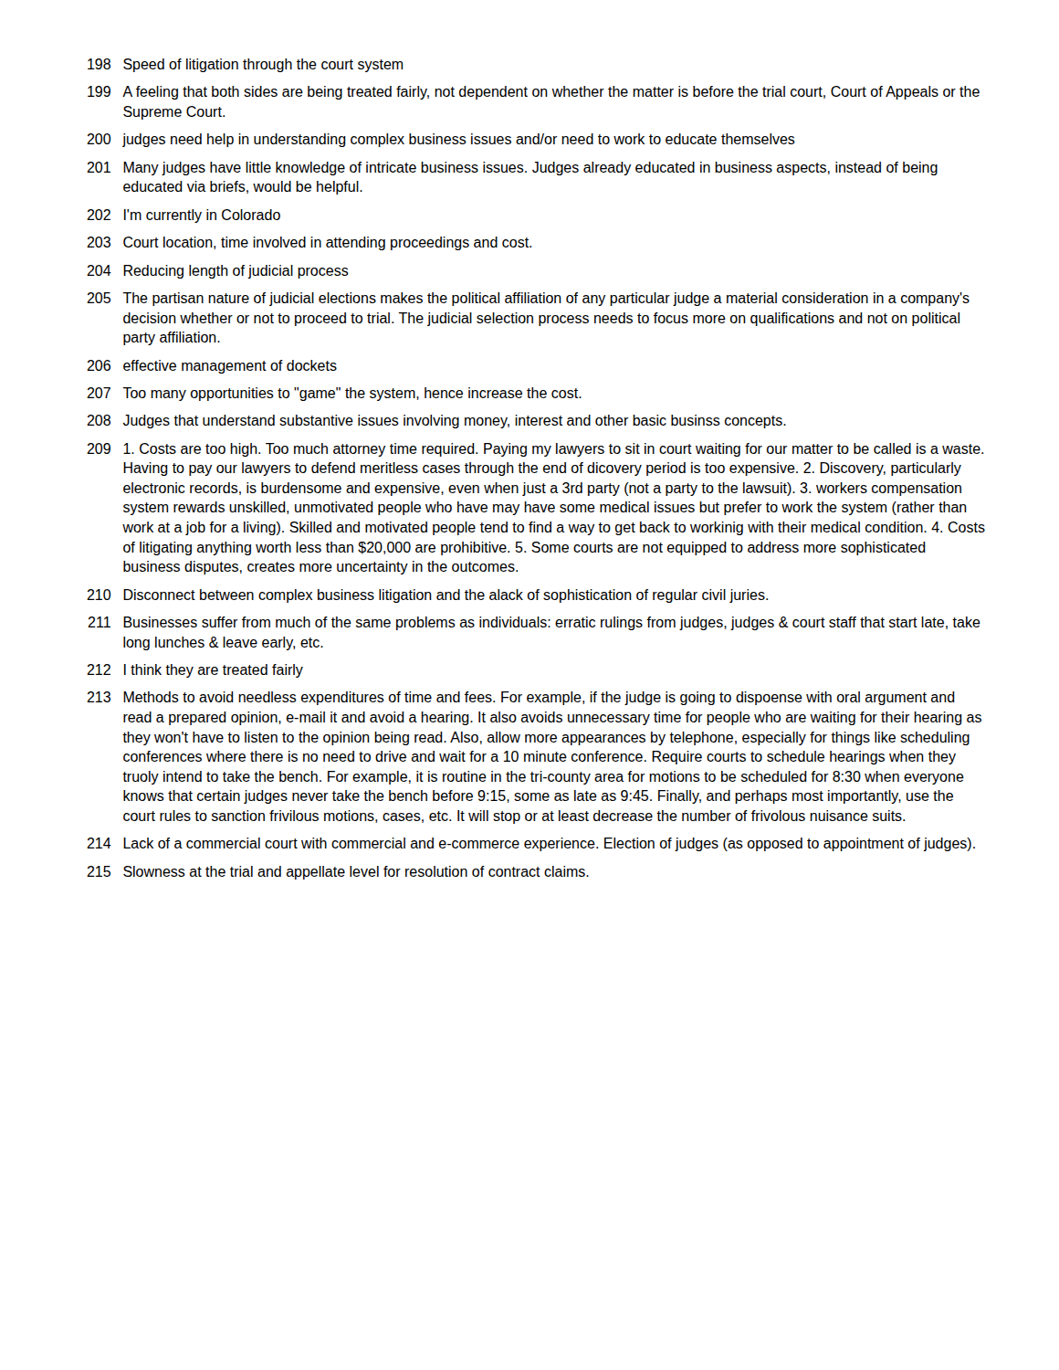198 Speed of litigation through the court system
199 A feeling that both sides are being treated fairly, not dependent on whether the matter is before the trial court, Court of Appeals or the Supreme Court.
200 judges need help in understanding complex business issues and/or need to work to educate themselves
201 Many judges have little knowledge of intricate business issues. Judges already educated in business aspects, instead of being educated via briefs, would be helpful.
202 I'm currently in Colorado
203 Court location, time involved in attending proceedings and cost.
204 Reducing length of judicial process
205 The partisan nature of judicial elections makes the political affiliation of any particular judge a material consideration in a company's decision whether or not to proceed to trial. The judicial selection process needs to focus more on qualifications and not on political party affiliation.
206 effective management of dockets
207 Too many opportunities to "game" the system, hence increase the cost.
208 Judges that understand substantive issues involving money, interest and other basic businss concepts.
209 1. Costs are too high. Too much attorney time required. Paying my lawyers to sit in court waiting for our matter to be called is a waste. Having to pay our lawyers to defend meritless cases through the end of dicovery period is too expensive. 2. Discovery, particularly electronic records, is burdensome and expensive, even when just a 3rd party (not a party to the lawsuit). 3. workers compensation system rewards unskilled, unmotivated people who have may have some medical issues but prefer to work the system (rather than work at a job for a living). Skilled and motivated people tend to find a way to get back to workinig with their medical condition. 4. Costs of litigating anything worth less than $20,000 are prohibitive. 5. Some courts are not equipped to address more sophisticated business disputes, creates more uncertainty in the outcomes.
210 Disconnect between complex business litigation and the alack of sophistication of regular civil juries.
211 Businesses suffer from much of the same problems as individuals: erratic rulings from judges, judges & court staff that start late, take long lunches & leave early, etc.
212 I think they are treated fairly
213 Methods to avoid needless expenditures of time and fees. For example, if the judge is going to dispoense with oral argument and read a prepared opinion, e-mail it and avoid a hearing. It also avoids unnecessary time for people who are waiting for their hearing as they won't have to listen to the opinion being read. Also, allow more appearances by telephone, especially for things like scheduling conferences where there is no need to drive and wait for a 10 minute conference. Require courts to schedule hearings when they truoly intend to take the bench. For example, it is routine in the tri-county area for motions to be scheduled for 8:30 when everyone knows that certain judges never take the bench before 9:15, some as late as 9:45. Finally, and perhaps most importantly, use the court rules to sanction frivilous motions, cases, etc. It will stop or at least decrease the number of frivolous nuisance suits.
214 Lack of a commercial court with commercial and e-commerce experience. Election of judges (as opposed to appointment of judges).
215 Slowness at the trial and appellate level for resolution of contract claims.